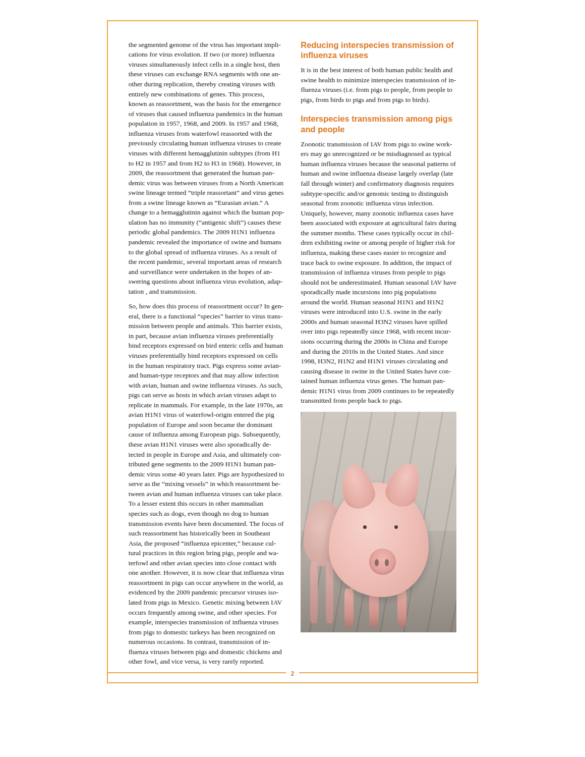the segmented genome of the virus has important implications for virus evolution. If two (or more) influenza viruses simultaneously infect cells in a single host, then these viruses can exchange RNA segments with one another during replication, thereby creating viruses with entirely new combinations of genes. This process, known as reassortment, was the basis for the emergence of viruses that caused influenza pandemics in the human population in 1957, 1968, and 2009. In 1957 and 1968, influenza viruses from waterfowl reassorted with the previously circulating human influenza viruses to create viruses with different hemagglutinin subtypes (from H1 to H2 in 1957 and from H2 to H3 in 1968). However, in 2009, the reassortment that generated the human pandemic virus was between viruses from a North American swine lineage termed “triple reassortant” and virus genes from a swine lineage known as “Eurasian avian.” A change to a hemagglutinin against which the human population has no immunity (“antigenic shift”) causes these periodic global pandemics. The 2009 H1N1 influenza pandemic revealed the importance of swine and humans to the global spread of influenza viruses. As a result of the recent pandemic, several important areas of research and surveillance were undertaken in the hopes of answering questions about influenza virus evolution, adaptation , and transmission.
So, how does this process of reassortment occur? In general, there is a functional “species” barrier to virus transmission between people and animals. This barrier exists, in part, because avian influenza viruses preferentially bind receptors expressed on bird enteric cells and human viruses preferentially bind receptors expressed on cells in the human respiratory tract. Pigs express some avian- and human-type receptors and that may allow infection with avian, human and swine influenza viruses. As such, pigs can serve as hosts in which avian viruses adapt to replicate in mammals. For example, in the late 1970s, an avian H1N1 virus of waterfowl-origin entered the pig population of Europe and soon became the dominant cause of influenza among European pigs. Subsequently, these avian H1N1 viruses were also sporadically detected in people in Europe and Asia, and ultimately contributed gene segments to the 2009 H1N1 human pandemic virus some 40 years later. Pigs are hypothesized to serve as the “mixing vessels” in which reassortment between avian and human influenza viruses can take place. To a lesser extent this occurs in other mammalian species such as dogs, even though no dog to human transmission events have been documented. The focus of such reassortment has historically been in Southeast Asia, the proposed “influenza epicenter,” because cultural practices in this region bring pigs, people and waterfowl and other avian species into close contact with one another. However, it is now clear that influenza virus reassortment in pigs can occur anywhere in the world, as evidenced by the 2009 pandemic precursor viruses isolated from pigs in Mexico. Genetic mixing between IAV occurs frequently among swine, and other species. For example, interspecies transmission of influenza viruses from pigs to domestic turkeys has been recognized on numerous occasions. In contrast, transmission of influenza viruses between pigs and domestic chickens and other fowl, and vice versa, is very rarely reported.
Reducing interspecies transmission of influenza viruses
It is in the best interest of both human public health and swine health to minimize interspecies transmission of influenza viruses (i.e. from pigs to people, from people to pigs, from birds to pigs and from pigs to birds).
Interspecies transmission among pigs and people
Zoonotic transmission of IAV from pigs to swine workers may go unrecognized or be misdiagnosed as typical human influenza viruses because the seasonal patterns of human and swine influenza disease largely overlap (late fall through winter) and confirmatory diagnosis requires subtype-specific and/or genomic testing to distinguish seasonal from zoonotic influenza virus infection. Uniquely, however, many zoonotic influenza cases have been associated with exposure at agricultural fairs during the summer months. These cases typically occur in children exhibiting swine or among people of higher risk for influenza, making these cases easier to recognize and trace back to swine exposure. In addition, the impact of transmission of influenza viruses from people to pigs should not be underestimated. Human seasonal IAV have sporadically made incursions into pig populations around the world. Human seasonal H1N1 and H1N2 viruses were introduced into U.S. swine in the early 2000s and human seasonal H3N2 viruses have spilled over into pigs repeatedly since 1968, with recent incursions occurring during the 2000s in China and Europe and during the 2010s in the United States. And since 1998, H3N2, H1N2 and H1N1 viruses circulating and causing disease in swine in the United States have contained human influenza virus genes. The human pandemic H1N1 virus from 2009 continues to be repeatedly transmitted from people back to pigs.
2